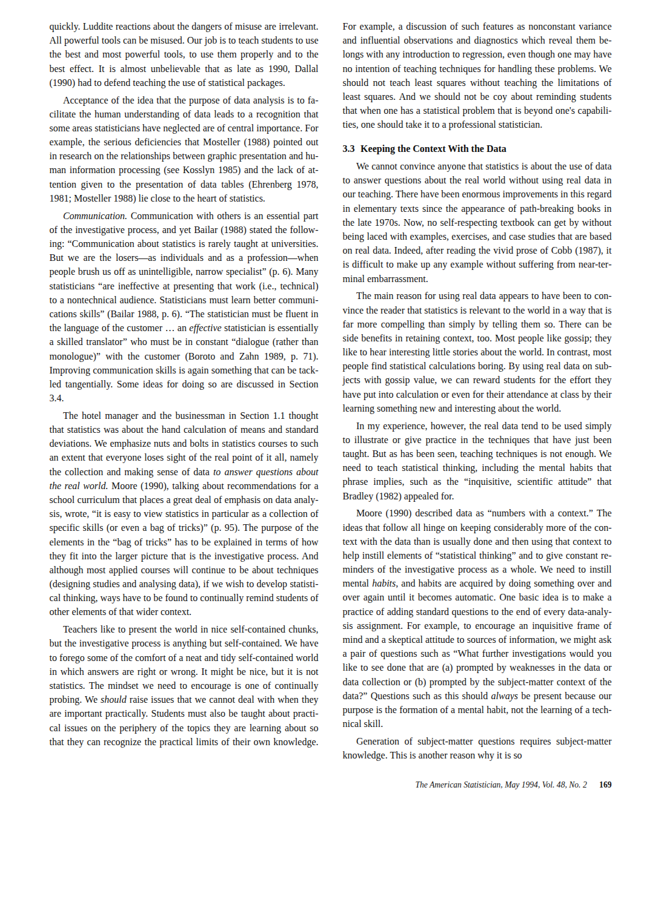quickly. Luddite reactions about the dangers of misuse are irrelevant. All powerful tools can be misused. Our job is to teach students to use the best and most powerful tools, to use them properly and to the best effect. It is almost unbelievable that as late as 1990, Dallal (1990) had to defend teaching the use of statistical packages.
Acceptance of the idea that the purpose of data analysis is to facilitate the human understanding of data leads to a recognition that some areas statisticians have neglected are of central importance. For example, the serious deficiencies that Mosteller (1988) pointed out in research on the relationships between graphic presentation and human information processing (see Kosslyn 1985) and the lack of attention given to the presentation of data tables (Ehrenberg 1978, 1981; Mosteller 1988) lie close to the heart of statistics.
Communication. Communication with others is an essential part of the investigative process, and yet Bailar (1988) stated the following: “Communication about statistics is rarely taught at universities. But we are the losers—as individuals and as a profession—when people brush us off as unintelligible, narrow specialist” (p. 6). Many statisticians “are ineffective at presenting that work (i.e., technical) to a nontechnical audience. Statisticians must learn better communications skills” (Bailar 1988, p. 6). “The statistician must be fluent in the language of the customer … an effective statistician is essentially a skilled translator” who must be in constant “dialogue (rather than monologue)” with the customer (Boroto and Zahn 1989, p. 71). Improving communication skills is again something that can be tackled tangentially. Some ideas for doing so are discussed in Section 3.4.
The hotel manager and the businessman in Section 1.1 thought that statistics was about the hand calculation of means and standard deviations. We emphasize nuts and bolts in statistics courses to such an extent that everyone loses sight of the real point of it all, namely the collection and making sense of data to answer questions about the real world. Moore (1990), talking about recommendations for a school curriculum that places a great deal of emphasis on data analysis, wrote, “it is easy to view statistics in particular as a collection of specific skills (or even a bag of tricks)” (p. 95). The purpose of the elements in the “bag of tricks” has to be explained in terms of how they fit into the larger picture that is the investigative process. And although most applied courses will continue to be about techniques (designing studies and analysing data), if we wish to develop statistical thinking, ways have to be found to continually remind students of other elements of that wider context.
Teachers like to present the world in nice self-contained chunks, but the investigative process is anything but self-contained. We have to forego some of the comfort of a neat and tidy self-contained world in which answers are right or wrong. It might be nice, but it is not statistics. The mindset we need to encourage is one of continually probing. We should raise issues that we cannot deal with when they are important practically. Students must also be taught about practical issues on the periphery of the topics they are learning about so that they can recognize the practical limits of their own knowledge. For example, a discussion of such features as nonconstant variance and influential observations and diagnostics which reveal them belongs with any introduction to regression, even though one may have no intention of teaching techniques for handling these problems. We should not teach least squares without teaching the limitations of least squares. And we should not be coy about reminding students that when one has a statistical problem that is beyond one's capabilities, one should take it to a professional statistician.
3.3 Keeping the Context With the Data
We cannot convince anyone that statistics is about the use of data to answer questions about the real world without using real data in our teaching. There have been enormous improvements in this regard in elementary texts since the appearance of path-breaking books in the late 1970s. Now, no self-respecting textbook can get by without being laced with examples, exercises, and case studies that are based on real data. Indeed, after reading the vivid prose of Cobb (1987), it is difficult to make up any example without suffering from near-terminal embarrassment.
The main reason for using real data appears to have been to convince the reader that statistics is relevant to the world in a way that is far more compelling than simply by telling them so. There can be side benefits in retaining context, too. Most people like gossip; they like to hear interesting little stories about the world. In contrast, most people find statistical calculations boring. By using real data on subjects with gossip value, we can reward students for the effort they have put into calculation or even for their attendance at class by their learning something new and interesting about the world.
In my experience, however, the real data tend to be used simply to illustrate or give practice in the techniques that have just been taught. But as has been seen, teaching techniques is not enough. We need to teach statistical thinking, including the mental habits that phrase implies, such as the “inquisitive, scientific attitude” that Bradley (1982) appealed for.
Moore (1990) described data as “numbers with a context.” The ideas that follow all hinge on keeping considerably more of the context with the data than is usually done and then using that context to help instill elements of “statistical thinking” and to give constant reminders of the investigative process as a whole. We need to instill mental habits, and habits are acquired by doing something over and over again until it becomes automatic. One basic idea is to make a practice of adding standard questions to the end of every data-analysis assignment. For example, to encourage an inquisitive frame of mind and a skeptical attitude to sources of information, we might ask a pair of questions such as “What further investigations would you like to see done that are (a) prompted by weaknesses in the data or data collection or (b) prompted by the subject-matter context of the data?” Questions such as this should always be present because our purpose is the formation of a mental habit, not the learning of a technical skill.
Generation of subject-matter questions requires subject-matter knowledge. This is another reason why it is so
The American Statistician, May 1994, Vol. 48, No. 2169